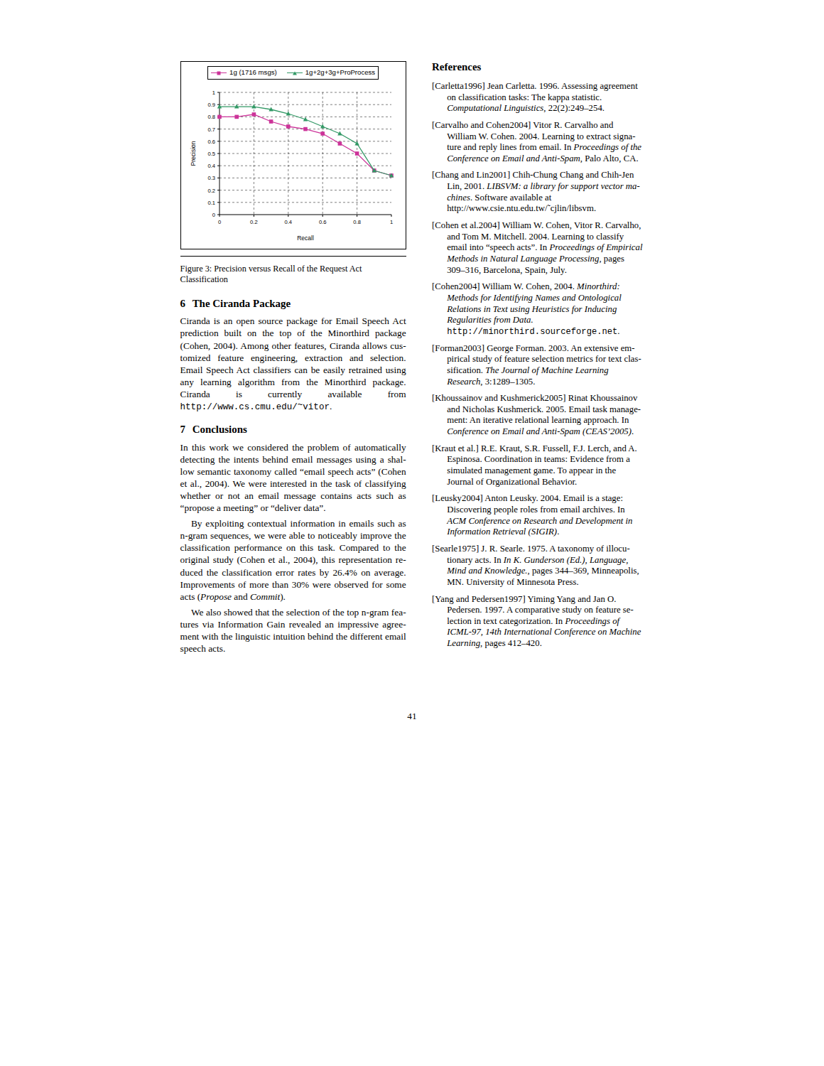1g (1716 msgs) 1g+2g+3g+ProProcess
Precision Recall 0 0.1 0.2 0.3 0.4 0.5 0.6 0.7 0.8 0.9 1 0 0.2 0.4 0.6 0.8 1
Figure 3: Precision versus Recall of the Request Act Classification
6 The Ciranda Package
Ciranda is an open source package for Email Speech Act prediction built on the top of the Minorthird package (Cohen, 2004). Among other features, Ciranda allows customized feature engineering, extraction and selection. Email Speech Act classifiers can be easily retrained using any learning algorithm from the Minorthird package. Ciranda is currently available from http://www.cs.cmu.edu/~vitor.
7 Conclusions
In this work we considered the problem of automatically detecting the intents behind email messages using a shallow semantic taxonomy called “email speech acts” (Cohen et al., 2004). We were interested in the task of classifying whether or not an email message contains acts such as “propose a meeting” or “deliver data”.
By exploiting contextual information in emails such as n-gram sequences, we were able to noticeably improve the classification performance on this task. Compared to the original study (Cohen et al., 2004), this representation reduced the classification error rates by 26.4% on average. Improvements of more than 30% were observed for some acts (Propose and Commit).
We also showed that the selection of the top n-gram features via Information Gain revealed an impressive agreement with the linguistic intuition behind the different email speech acts.
References
[Carletta1996] Jean Carletta. 1996. Assessing agreement on classification tasks: The kappa statistic. Computational Linguistics, 22(2):249–254.
[Carvalho and Cohen2004] Vitor R. Carvalho and William W. Cohen. 2004. Learning to extract signature and reply lines from email. In Proceedings of the Conference on Email and Anti-Spam, Palo Alto, CA.
[Chang and Lin2001] Chih-Chung Chang and Chih-Jen Lin, 2001. LIBSVM: a library for support vector machines. Software available at http://www.csie.ntu.edu.tw/˜cjlin/libsvm.
[Cohen et al.2004] William W. Cohen, Vitor R. Carvalho, and Tom M. Mitchell. 2004. Learning to classify email into “speech acts”. In Proceedings of Empirical Methods in Natural Language Processing, pages 309–316, Barcelona, Spain, July.
[Cohen2004] William W. Cohen, 2004. Minorthird: Methods for Identifying Names and Ontological Relations in Text using Heuristics for Inducing Regularities from Data. http://minorthird.sourceforge.net.
[Forman2003] George Forman. 2003. An extensive empirical study of feature selection metrics for text classification. The Journal of Machine Learning Research, 3:1289–1305.
[Khoussainov and Kushmerick2005] Rinat Khoussainov and Nicholas Kushmerick. 2005. Email task management: An iterative relational learning approach. In Conference on Email and Anti-Spam (CEAS’2005).
[Kraut et al.] R.E. Kraut, S.R. Fussell, F.J. Lerch, and A. Espinosa. Coordination in teams: Evidence from a simulated management game. To appear in the Journal of Organizational Behavior.
[Leusky2004] Anton Leusky. 2004. Email is a stage: Discovering people roles from email archives. In ACM Conference on Research and Development in Information Retrieval (SIGIR).
[Searle1975] J. R. Searle. 1975. A taxonomy of illocutionary acts. In In K. Gunderson (Ed.), Language, Mind and Knowledge., pages 344–369, Minneapolis, MN. University of Minnesota Press.
[Yang and Pedersen1997] Yiming Yang and Jan O. Pedersen. 1997. A comparative study on feature selection in text categorization. In Proceedings of ICML-97, 14th International Conference on Machine Learning, pages 412–420.
41